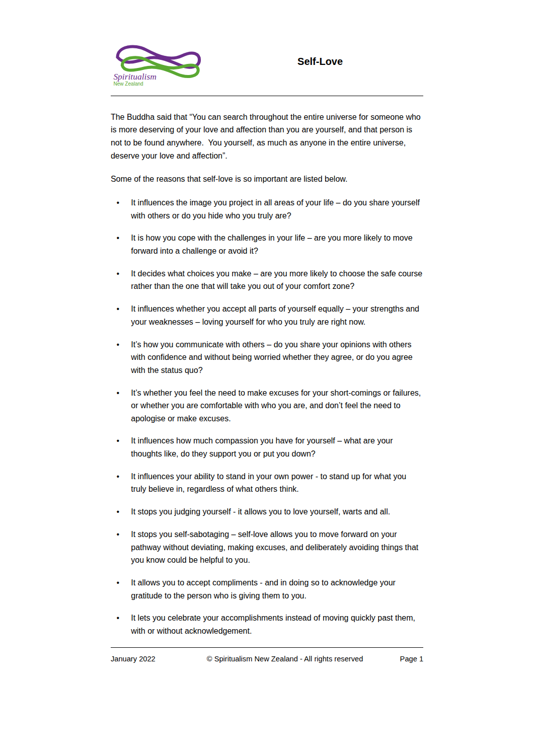Spiritualism New Zealand Spiritualism New Zealand
Self-Love
The Buddha said that “You can search throughout the entire universe for someone who is more deserving of your love and affection than you are yourself, and that person is not to be found anywhere. You yourself, as much as anyone in the entire universe, deserve your love and affection”.
Some of the reasons that self-love is so important are listed below.
It influences the image you project in all areas of your life – do you share yourself with others or do you hide who you truly are?
It is how you cope with the challenges in your life – are you more likely to move forward into a challenge or avoid it?
It decides what choices you make – are you more likely to choose the safe course rather than the one that will take you out of your comfort zone?
It influences whether you accept all parts of yourself equally – your strengths and your weaknesses – loving yourself for who you truly are right now.
It’s how you communicate with others – do you share your opinions with others with confidence and without being worried whether they agree, or do you agree with the status quo?
It’s whether you feel the need to make excuses for your short-comings or failures, or whether you are comfortable with who you are, and don’t feel the need to apologise or make excuses.
It influences how much compassion you have for yourself – what are your thoughts like, do they support you or put you down?
It influences your ability to stand in your own power - to stand up for what you truly believe in, regardless of what others think.
It stops you judging yourself - it allows you to love yourself, warts and all.
It stops you self-sabotaging – self-love allows you to move forward on your pathway without deviating, making excuses, and deliberately avoiding things that you know could be helpful to you.
It allows you to accept compliments - and in doing so to acknowledge your gratitude to the person who is giving them to you.
It lets you celebrate your accomplishments instead of moving quickly past them, with or without acknowledgement.
January 2022 © Spiritualism New Zealand - All rights reserved Page 1